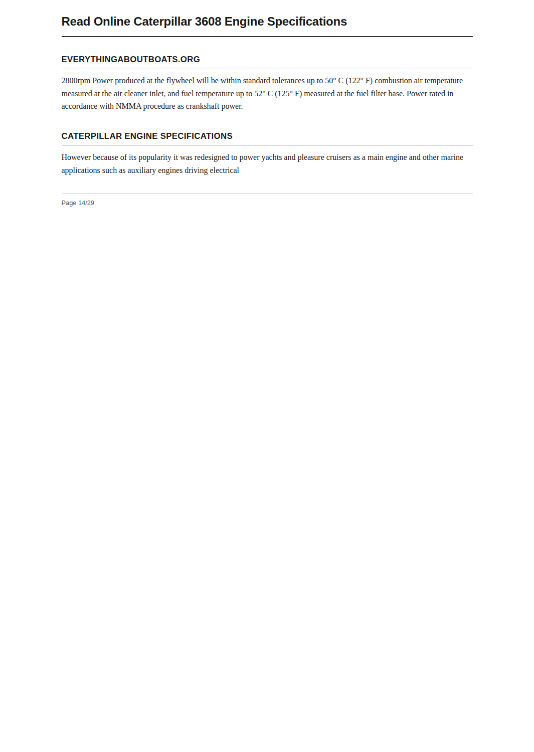Read Online Caterpillar 3608 Engine Specifications
everythingaboutboats.org
2800rpm Power produced at the flywheel will be within standard tolerances up to 50° C (122° F) combustion air temperature measured at the air cleaner inlet, and fuel temperature up to 52° C (125° F) measured at the fuel filter base. Power rated in accordance with NMMA procedure as crankshaft power.
CATERPILLAR ENGINE SPECIFICATIONS
However because of its popularity it was redesigned to power yachts and pleasure cruisers as a main engine and other marine applications such as auxiliary engines driving electrical
Page 14/29